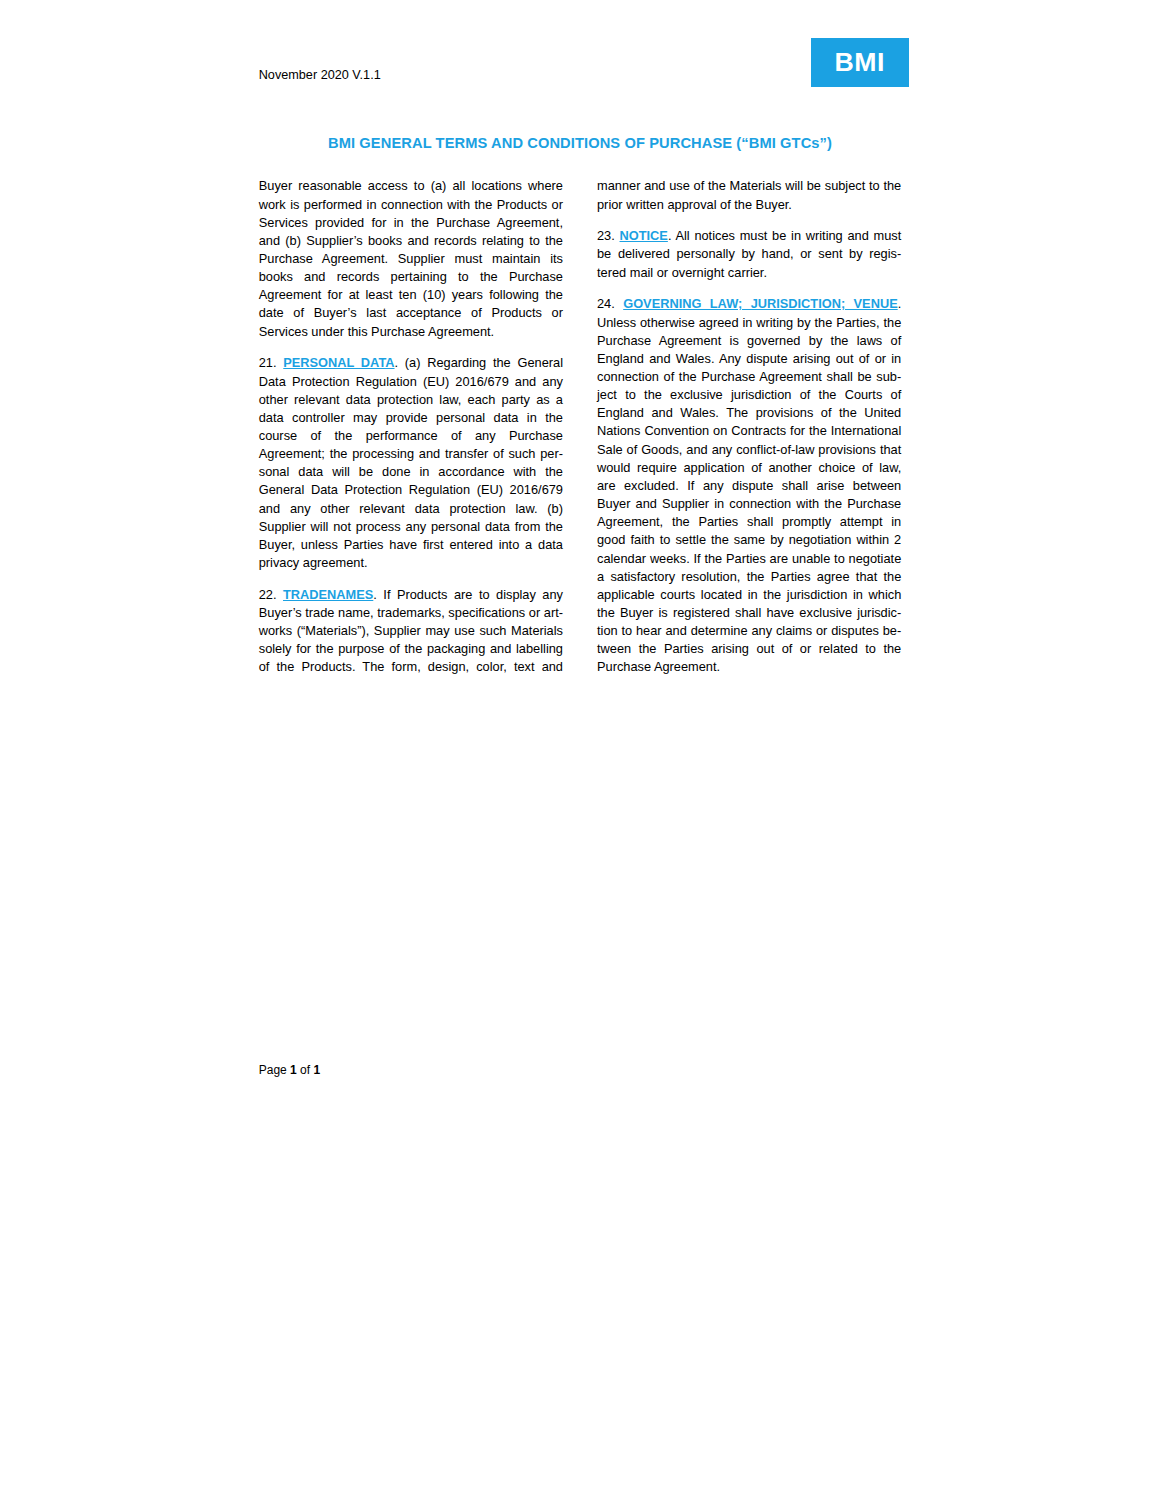BMI
November 2020 V.1.1
BMI GENERAL TERMS AND CONDITIONS OF PURCHASE (“BMI GTCs”)
Buyer reasonable access to (a) all locations where work is performed in connection with the Products or Services provided for in the Purchase Agreement, and (b) Supplier’s books and records relating to the Purchase Agreement. Supplier must maintain its books and records pertaining to the Purchase Agreement for at least ten (10) years following the date of Buyer’s last acceptance of Products or Services under this Purchase Agreement.
21. PERSONAL DATA. (a) Regarding the General Data Protection Regulation (EU) 2016/679 and any other relevant data protection law, each party as a data controller may provide personal data in the course of the performance of any Purchase Agreement; the processing and transfer of such personal data will be done in accordance with the General Data Protection Regulation (EU) 2016/679 and any other relevant data protection law. (b) Supplier will not process any personal data from the Buyer, unless Parties have first entered into a data privacy agreement.
22. TRADENAMES. If Products are to display any Buyer’s trade name, trademarks, specifications or artworks (“Materials”), Supplier may use such Materials solely for the purpose of the packaging and labelling of the Products. The form, design, color, text and manner and use of the Materials will be subject to the prior written approval of the Buyer.
23. NOTICE. All notices must be in writing and must be delivered personally by hand, or sent by registered mail or overnight carrier.
24. GOVERNING LAW; JURISDICTION; VENUE. Unless otherwise agreed in writing by the Parties, the Purchase Agreement is governed by the laws of England and Wales. Any dispute arising out of or in connection of the Purchase Agreement shall be subject to the exclusive jurisdiction of the Courts of England and Wales. The provisions of the United Nations Convention on Contracts for the International Sale of Goods, and any conflict-of-law provisions that would require application of another choice of law, are excluded. If any dispute shall arise between Buyer and Supplier in connection with the Purchase Agreement, the Parties shall promptly attempt in good faith to settle the same by negotiation within 2 calendar weeks. If the Parties are unable to negotiate a satisfactory resolution, the Parties agree that the applicable courts located in the jurisdiction in which the Buyer is registered shall have exclusive jurisdiction to hear and determine any claims or disputes between the Parties arising out of or related to the Purchase Agreement.
Page 1 of 1